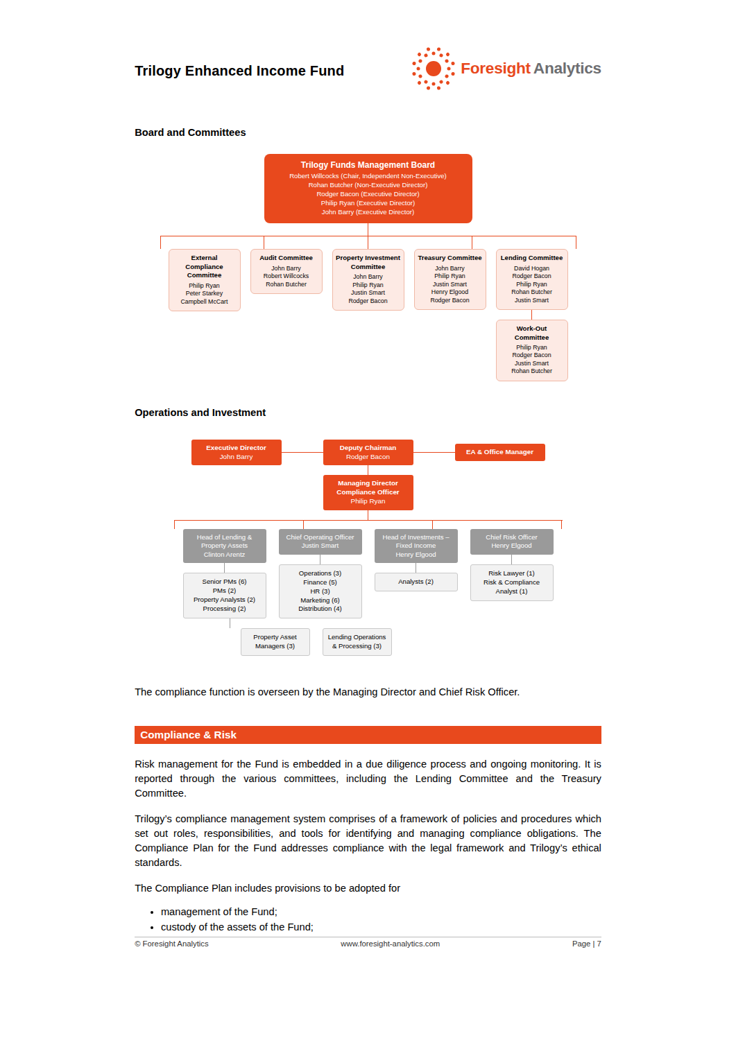Trilogy Enhanced Income Fund
Foresight Analytics
Board and Committees
Trilogy Funds Management Board
Robert Willcocks (Chair, Independent Non-Executive)
Rohan Butcher (Non-Executive Director)
Rodger Bacon (Executive Director)
Philip Ryan (Executive Director)
John Barry (Executive Director)
External Compliance Committee
Philip Ryan
Peter Starkey
Campbell McCart
Audit Committee
John Barry
Robert Willcocks
Rohan Butcher
Property Investment Committee
John Barry
Philip Ryan
Justin Smart
Rodger Bacon
Treasury Committee
John Barry
Philip Ryan
Justin Smart
Henry Elgood
Rodger Bacon
Lending Committee
David Hogan
Rodger Bacon
Philip Ryan
Rohan Butcher
Justin Smart
Work-Out Committee
Philip Ryan
Rodger Bacon
Justin Smart
Rohan Butcher
Operations and Investment
Executive Director
John Barry
Deputy Chairman
Rodger Bacon
EA & Office Manager
Managing Director
Compliance Officer
Philip Ryan
Head of Lending & Property Assets
Clinton Arentz
Senior PMs (6)
PMs (2)
Property Analysts (2)
Processing (2)
Chief Operating Officer
Justin Smart
Operations (3)
Finance (5)
HR (3)
Marketing (6)
Distribution (4)
Head of Investments – Fixed Income
Henry Elgood
Analysts (2)
Chief Risk Officer
Henry Elgood
Risk Lawyer (1)
Risk & Compliance Analyst (1)
Property Asset Managers (3)
Lending Operations & Processing (3)
The compliance function is overseen by the Managing Director and Chief Risk Officer.
Compliance & Risk
Risk management for the Fund is embedded in a due diligence process and ongoing monitoring. It is reported through the various committees, including the Lending Committee and the Treasury Committee.
Trilogy’s compliance management system comprises of a framework of policies and procedures which set out roles, responsibilities, and tools for identifying and managing compliance obligations. The Compliance Plan for the Fund addresses compliance with the legal framework and Trilogy’s ethical standards.
The Compliance Plan includes provisions to be adopted for
management of the Fund;
custody of the assets of the Fund;
© Foresight Analytics
www.foresight-analytics.com
Page | 7